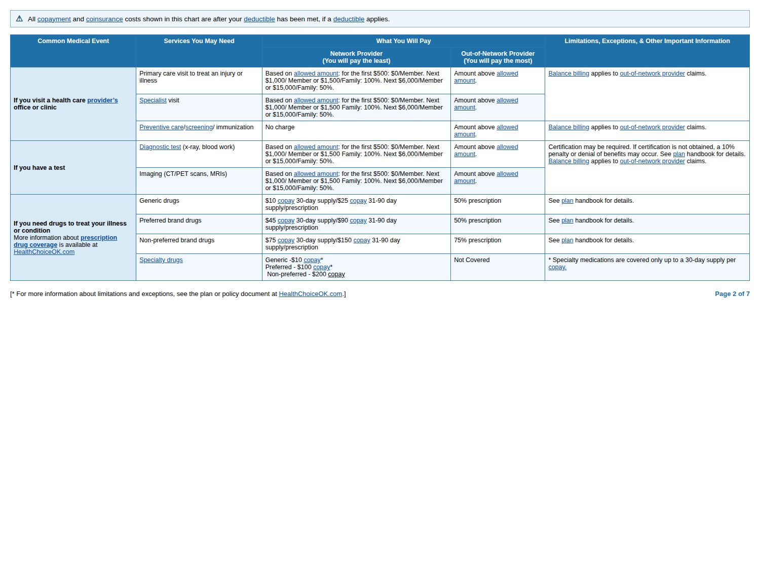⚠ All copayment and coinsurance costs shown in this chart are after your deductible has been met, if a deductible applies.
| Common Medical Event | Services You May Need | What You Will Pay | Limitations, Exceptions, & Other Important Information |
| --- | --- | --- | --- |
| Network Provider (You will pay the least) | Out-of-Network Provider (You will pay the most) |
| If you visit a health care provider’s office or clinic | Primary care visit to treat an injury or illness | Based on allowed amount : for the first $500: $0/Member. Next $1,000/ Member or $1,500/Family: 100%. Next $6,000/Member or $15,000/Family: 50%. | Amount above allowed amount . | Balance billing applies to out-of-network provider claims. |
| Specialist visit | Based on allowed amount : for the first $500: $0/Member. Next $1,000/ Member or $1,500 Family: 100%. Next $6,000/Member or $15,000/Family: 50%. | Amount above allowed amount . |
| Preventive care / screening / immunization | No charge | Amount above allowed amount . | Balance billing applies to out-of-network provider claims. |
| If you have a test | Diagnostic test (x-ray, blood work) | Based on allowed amount : for the first $500: $0/Member. Next $1,000/ Member or $1,500 Family: 100%. Next $6,000/Member or $15,000/Family: 50%. | Amount above allowed amount . | Certification may be required. If certification is not obtained, a 10% penalty or denial of benefits may occur. See plan handbook for details. Balance billing applies to out-of-network provider claims. |
| Imaging (CT/PET scans, MRIs) | Based on allowed amount : for the first $500: $0/Member. Next $1,000/ Member or $1,500 Family: 100%. Next $6,000/Member or $15,000/Family: 50%. | Amount above allowed amount . |
| If you need drugs to treat your illness or condition More information about prescription drug coverage is available at HealthChoiceOK.com | Generic drugs | $10 copay 30-day supply/$25 copay 31-90 day supply/prescription | 50% prescription | See plan handbook for details. |
| Preferred brand drugs | $45 copay 30-day supply/$90 copay 31-90 day supply/prescription | 50% prescription | See plan handbook for details. |
| Non-preferred brand drugs | $75 copay 30-day supply/$150 copay 31-90 day supply/prescription | 75% prescription | See plan handbook for details. |
| Specialty drugs | Generic -$10 copay * Preferred - $100 copay * Non-preferred - $200 copay | Not Covered | * Specialty medications are covered only up to a 30-day supply per copay. |
[* For more information about limitations and exceptions, see the plan or policy document at HealthChoiceOK.com.]
Page 2 of 7